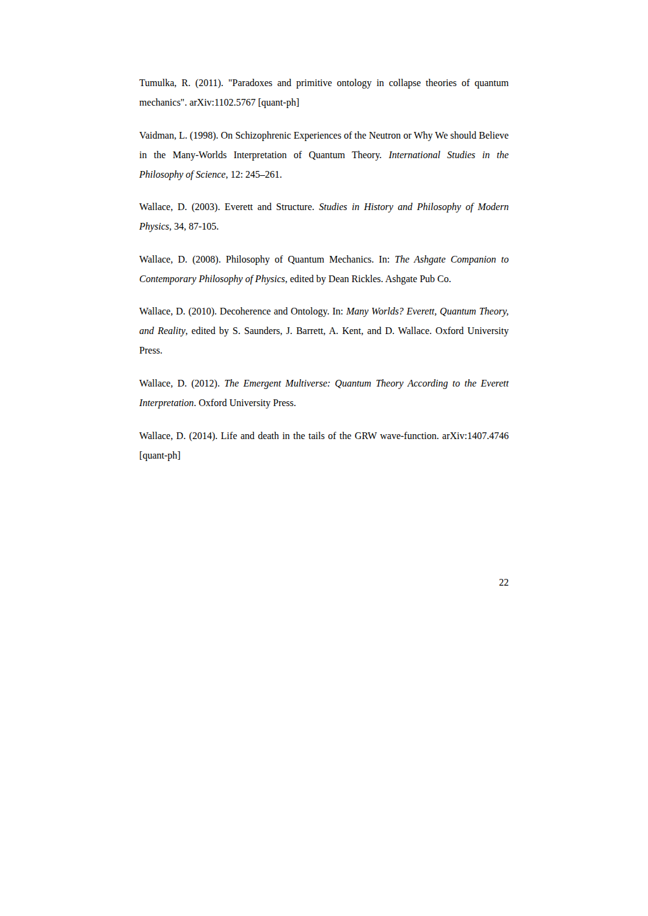Tumulka, R. (2011). "Paradoxes and primitive ontology in collapse theories of quantum mechanics". arXiv:1102.5767 [quant-ph]
Vaidman, L. (1998). On Schizophrenic Experiences of the Neutron or Why We should Believe in the Many-Worlds Interpretation of Quantum Theory. International Studies in the Philosophy of Science, 12: 245–261.
Wallace, D. (2003). Everett and Structure. Studies in History and Philosophy of Modern Physics, 34, 87-105.
Wallace, D. (2008). Philosophy of Quantum Mechanics. In: The Ashgate Companion to Contemporary Philosophy of Physics, edited by Dean Rickles. Ashgate Pub Co.
Wallace, D. (2010). Decoherence and Ontology. In: Many Worlds? Everett, Quantum Theory, and Reality, edited by S. Saunders, J. Barrett, A. Kent, and D. Wallace. Oxford University Press.
Wallace, D. (2012). The Emergent Multiverse: Quantum Theory According to the Everett Interpretation. Oxford University Press.
Wallace, D. (2014). Life and death in the tails of the GRW wave-function. arXiv:1407.4746 [quant-ph]
22